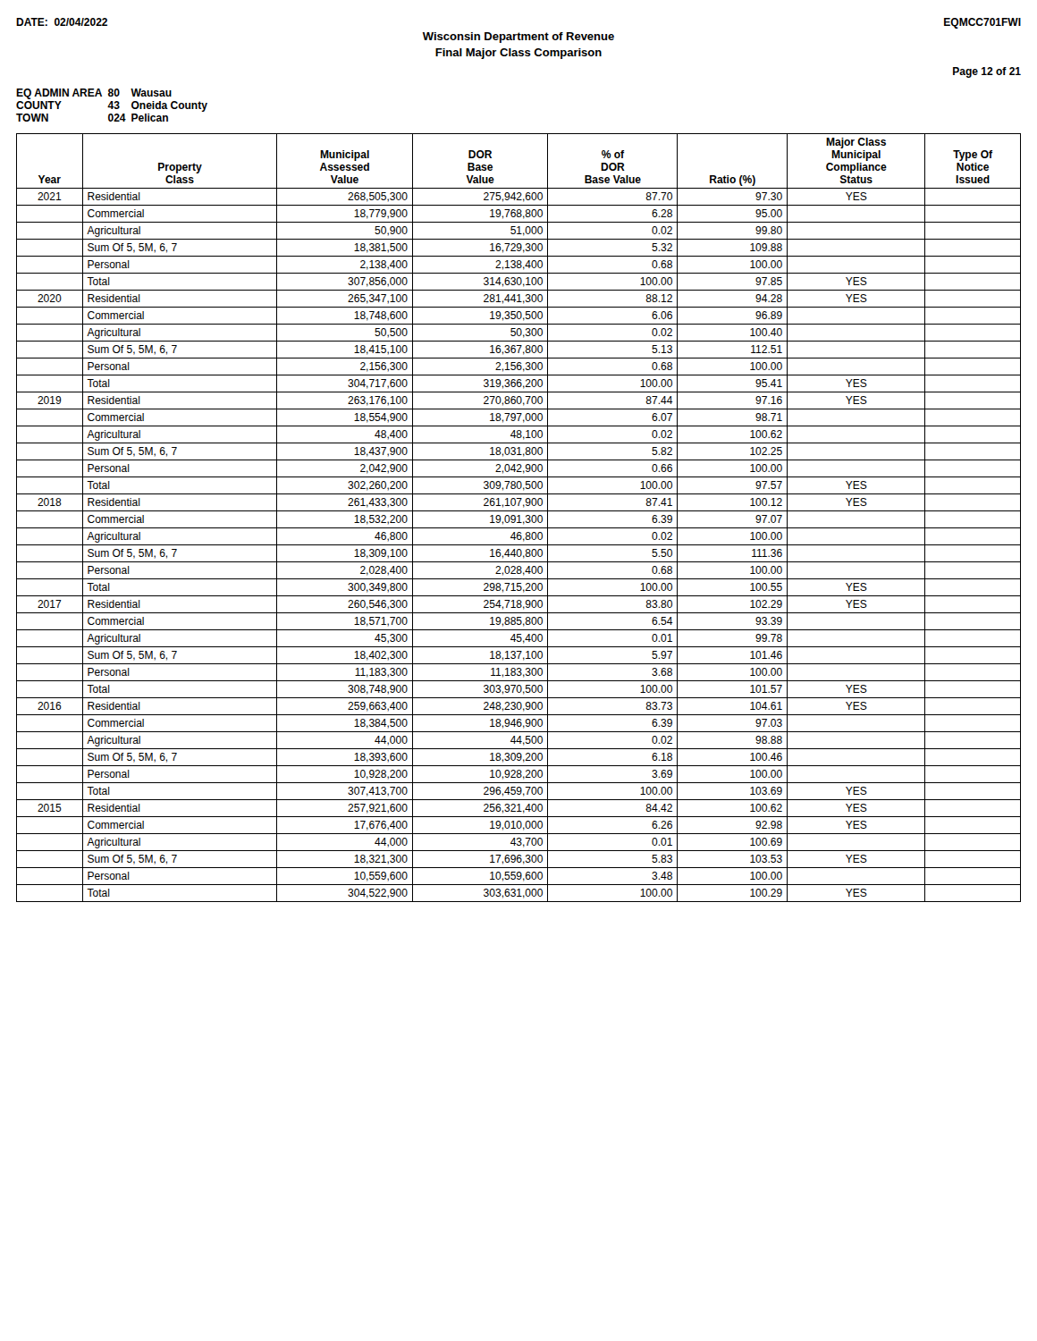EQMCC701FWI
DATE: 02/04/2022
Wisconsin Department of Revenue
Final Major Class Comparison
Page 12 of 21
| EQ ADMIN AREA | 80 | Wausau |
| COUNTY | 43 | Oneida County |
| TOWN | 024 | Pelican |
| Year | Property Class | Municipal Assessed Value | DOR Base Value | % of DOR Base Value | Ratio (%) | Major Class Municipal Compliance Status | Type Of Notice Issued |
| --- | --- | --- | --- | --- | --- | --- | --- |
| 2021 | Residential | 268,505,300 | 275,942,600 | 87.70 | 97.30 | YES | |
| | Commercial | 18,779,900 | 19,768,800 | 6.28 | 95.00 | | |
| | Agricultural | 50,900 | 51,000 | 0.02 | 99.80 | | |
| | Sum Of 5, 5M, 6, 7 | 18,381,500 | 16,729,300 | 5.32 | 109.88 | | |
| | Personal | 2,138,400 | 2,138,400 | 0.68 | 100.00 | | |
| | Total | 307,856,000 | 314,630,100 | 100.00 | 97.85 | YES | |
| 2020 | Residential | 265,347,100 | 281,441,300 | 88.12 | 94.28 | YES | |
| | Commercial | 18,748,600 | 19,350,500 | 6.06 | 96.89 | | |
| | Agricultural | 50,500 | 50,300 | 0.02 | 100.40 | | |
| | Sum Of 5, 5M, 6, 7 | 18,415,100 | 16,367,800 | 5.13 | 112.51 | | |
| | Personal | 2,156,300 | 2,156,300 | 0.68 | 100.00 | | |
| | Total | 304,717,600 | 319,366,200 | 100.00 | 95.41 | YES | |
| 2019 | Residential | 263,176,100 | 270,860,700 | 87.44 | 97.16 | YES | |
| | Commercial | 18,554,900 | 18,797,000 | 6.07 | 98.71 | | |
| | Agricultural | 48,400 | 48,100 | 0.02 | 100.62 | | |
| | Sum Of 5, 5M, 6, 7 | 18,437,900 | 18,031,800 | 5.82 | 102.25 | | |
| | Personal | 2,042,900 | 2,042,900 | 0.66 | 100.00 | | |
| | Total | 302,260,200 | 309,780,500 | 100.00 | 97.57 | YES | |
| 2018 | Residential | 261,433,300 | 261,107,900 | 87.41 | 100.12 | YES | |
| | Commercial | 18,532,200 | 19,091,300 | 6.39 | 97.07 | | |
| | Agricultural | 46,800 | 46,800 | 0.02 | 100.00 | | |
| | Sum Of 5, 5M, 6, 7 | 18,309,100 | 16,440,800 | 5.50 | 111.36 | | |
| | Personal | 2,028,400 | 2,028,400 | 0.68 | 100.00 | | |
| | Total | 300,349,800 | 298,715,200 | 100.00 | 100.55 | YES | |
| 2017 | Residential | 260,546,300 | 254,718,900 | 83.80 | 102.29 | YES | |
| | Commercial | 18,571,700 | 19,885,800 | 6.54 | 93.39 | | |
| | Agricultural | 45,300 | 45,400 | 0.01 | 99.78 | | |
| | Sum Of 5, 5M, 6, 7 | 18,402,300 | 18,137,100 | 5.97 | 101.46 | | |
| | Personal | 11,183,300 | 11,183,300 | 3.68 | 100.00 | | |
| | Total | 308,748,900 | 303,970,500 | 100.00 | 101.57 | YES | |
| 2016 | Residential | 259,663,400 | 248,230,900 | 83.73 | 104.61 | YES | |
| | Commercial | 18,384,500 | 18,946,900 | 6.39 | 97.03 | | |
| | Agricultural | 44,000 | 44,500 | 0.02 | 98.88 | | |
| | Sum Of 5, 5M, 6, 7 | 18,393,600 | 18,309,200 | 6.18 | 100.46 | | |
| | Personal | 10,928,200 | 10,928,200 | 3.69 | 100.00 | | |
| | Total | 307,413,700 | 296,459,700 | 100.00 | 103.69 | YES | |
| 2015 | Residential | 257,921,600 | 256,321,400 | 84.42 | 100.62 | YES | |
| | Commercial | 17,676,400 | 19,010,000 | 6.26 | 92.98 | YES | |
| | Agricultural | 44,000 | 43,700 | 0.01 | 100.69 | | |
| | Sum Of 5, 5M, 6, 7 | 18,321,300 | 17,696,300 | 5.83 | 103.53 | YES | |
| | Personal | 10,559,600 | 10,559,600 | 3.48 | 100.00 | | |
| | Total | 304,522,900 | 303,631,000 | 100.00 | 100.29 | YES | |